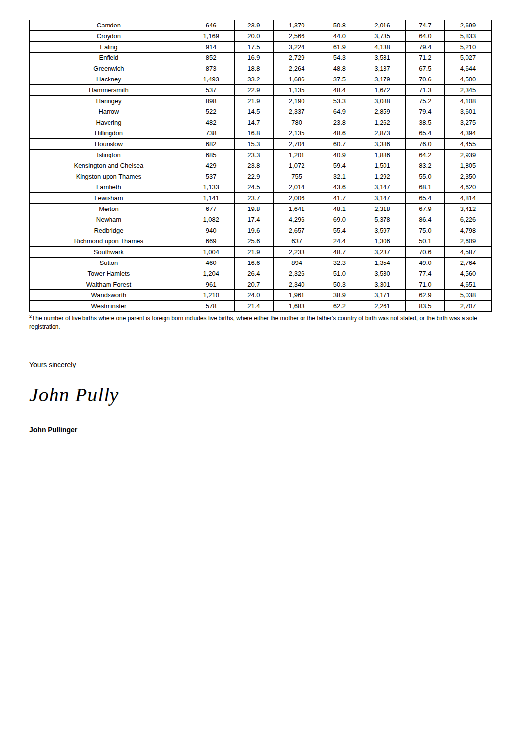| Camden | 646 | 23.9 | 1,370 | 50.8 | 2,016 | 74.7 | 2,699 |
| Croydon | 1,169 | 20.0 | 2,566 | 44.0 | 3,735 | 64.0 | 5,833 |
| Ealing | 914 | 17.5 | 3,224 | 61.9 | 4,138 | 79.4 | 5,210 |
| Enfield | 852 | 16.9 | 2,729 | 54.3 | 3,581 | 71.2 | 5,027 |
| Greenwich | 873 | 18.8 | 2,264 | 48.8 | 3,137 | 67.5 | 4,644 |
| Hackney | 1,493 | 33.2 | 1,686 | 37.5 | 3,179 | 70.6 | 4,500 |
| Hammersmith | 537 | 22.9 | 1,135 | 48.4 | 1,672 | 71.3 | 2,345 |
| Haringey | 898 | 21.9 | 2,190 | 53.3 | 3,088 | 75.2 | 4,108 |
| Harrow | 522 | 14.5 | 2,337 | 64.9 | 2,859 | 79.4 | 3,601 |
| Havering | 482 | 14.7 | 780 | 23.8 | 1,262 | 38.5 | 3,275 |
| Hillingdon | 738 | 16.8 | 2,135 | 48.6 | 2,873 | 65.4 | 4,394 |
| Hounslow | 682 | 15.3 | 2,704 | 60.7 | 3,386 | 76.0 | 4,455 |
| Islington | 685 | 23.3 | 1,201 | 40.9 | 1,886 | 64.2 | 2,939 |
| Kensington and Chelsea | 429 | 23.8 | 1,072 | 59.4 | 1,501 | 83.2 | 1,805 |
| Kingston upon Thames | 537 | 22.9 | 755 | 32.1 | 1,292 | 55.0 | 2,350 |
| Lambeth | 1,133 | 24.5 | 2,014 | 43.6 | 3,147 | 68.1 | 4,620 |
| Lewisham | 1,141 | 23.7 | 2,006 | 41.7 | 3,147 | 65.4 | 4,814 |
| Merton | 677 | 19.8 | 1,641 | 48.1 | 2,318 | 67.9 | 3,412 |
| Newham | 1,082 | 17.4 | 4,296 | 69.0 | 5,378 | 86.4 | 6,226 |
| Redbridge | 940 | 19.6 | 2,657 | 55.4 | 3,597 | 75.0 | 4,798 |
| Richmond upon Thames | 669 | 25.6 | 637 | 24.4 | 1,306 | 50.1 | 2,609 |
| Southwark | 1,004 | 21.9 | 2,233 | 48.7 | 3,237 | 70.6 | 4,587 |
| Sutton | 460 | 16.6 | 894 | 32.3 | 1,354 | 49.0 | 2,764 |
| Tower Hamlets | 1,204 | 26.4 | 2,326 | 51.0 | 3,530 | 77.4 | 4,560 |
| Waltham Forest | 961 | 20.7 | 2,340 | 50.3 | 3,301 | 71.0 | 4,651 |
| Wandsworth | 1,210 | 24.0 | 1,961 | 38.9 | 3,171 | 62.9 | 5,038 |
| Westminster | 578 | 21.4 | 1,683 | 62.2 | 2,261 | 83.5 | 2,707 |
2The number of live births where one parent is foreign born includes live births, where either the mother or the father's country of birth was not stated, or the birth was a sole registration.
Yours sincerely
John Pully
John Pullinger